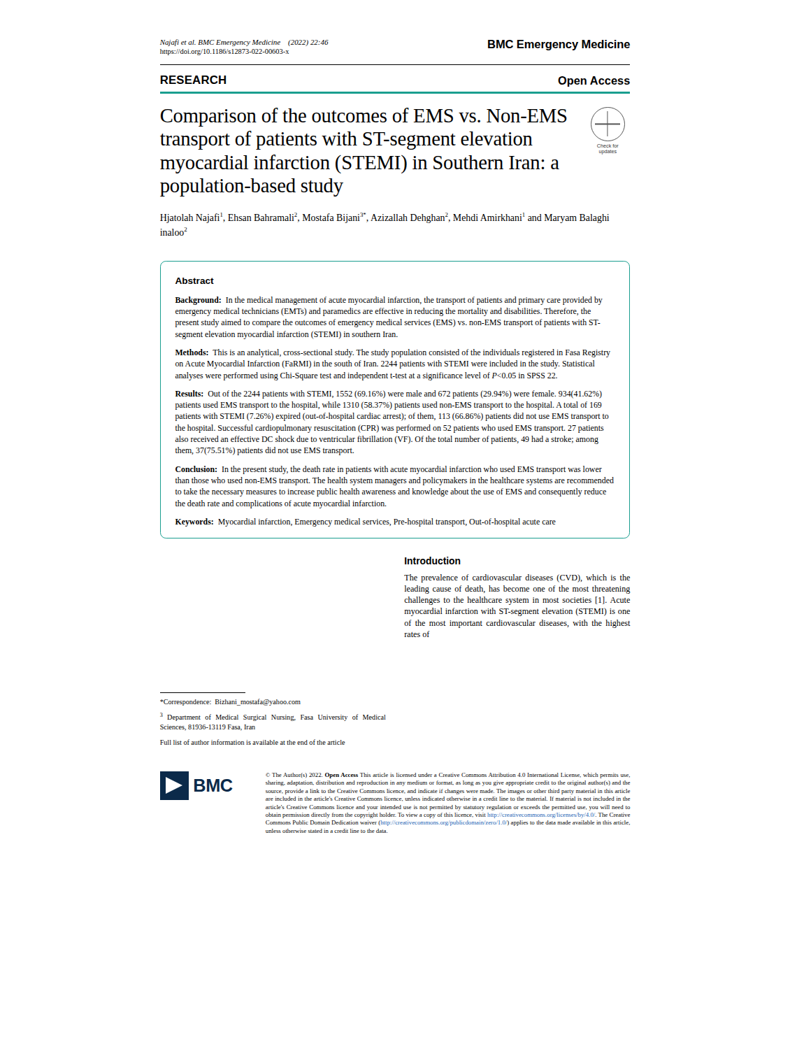Najafi et al. BMC Emergency Medicine (2022) 22:46
https://doi.org/10.1186/s12873-022-00603-x
BMC Emergency Medicine
RESEARCH
Open Access
Comparison of the outcomes of EMS vs. Non-EMS transport of patients with ST-segment elevation myocardial infarction (STEMI) in Southern Iran: a population-based study
Check for
updates
Hjatolah Najafi1, Ehsan Bahramali2, Mostafa Bijani3*, Azizallah Dehghan2, Mehdi Amirkhani1 and Maryam Balaghi inaloo2
Abstract
Background: In the medical management of acute myocardial infarction, the transport of patients and primary care provided by emergency medical technicians (EMTs) and paramedics are effective in reducing the mortality and disabilities. Therefore, the present study aimed to compare the outcomes of emergency medical services (EMS) vs. non-EMS transport of patients with ST-segment elevation myocardial infarction (STEMI) in southern Iran.
Methods: This is an analytical, cross-sectional study. The study population consisted of the individuals registered in Fasa Registry on Acute Myocardial Infarction (FaRMI) in the south of Iran. 2244 patients with STEMI were included in the study. Statistical analyses were performed using Chi-Square test and independent t-test at a significance level of P<0.05 in SPSS 22.
Results: Out of the 2244 patients with STEMI, 1552 (69.16%) were male and 672 patients (29.94%) were female. 934(41.62%) patients used EMS transport to the hospital, while 1310 (58.37%) patients used non-EMS transport to the hospital. A total of 169 patients with STEMI (7.26%) expired (out-of-hospital cardiac arrest); of them, 113 (66.86%) patients did not use EMS transport to the hospital. Successful cardiopulmonary resuscitation (CPR) was performed on 52 patients who used EMS transport. 27 patients also received an effective DC shock due to ventricular fibrillation (VF). Of the total number of patients, 49 had a stroke; among them, 37(75.51%) patients did not use EMS transport.
Conclusion: In the present study, the death rate in patients with acute myocardial infarction who used EMS transport was lower than those who used non-EMS transport. The health system managers and policymakers in the healthcare systems are recommended to take the necessary measures to increase public health awareness and knowledge about the use of EMS and consequently reduce the death rate and complications of acute myocardial infarction.
Keywords: Myocardial infarction, Emergency medical services, Pre-hospital transport, Out-of-hospital acute care
*Correspondence: Bizhani_mostafa@yahoo.com
3 Department of Medical Surgical Nursing, Fasa University of Medical Sciences, 81936-13119 Fasa, Iran
Full list of author information is available at the end of the article
Introduction
The prevalence of cardiovascular diseases (CVD), which is the leading cause of death, has become one of the most threatening challenges to the healthcare system in most societies [1]. Acute myocardial infarction with ST-segment elevation (STEMI) is one of the most important cardiovascular diseases, with the highest rates of
BMC
© The Author(s) 2022. Open Access This article is licensed under a Creative Commons Attribution 4.0 International License, which permits use, sharing, adaptation, distribution and reproduction in any medium or format, as long as you give appropriate credit to the original author(s) and the source, provide a link to the Creative Commons licence, and indicate if changes were made. The images or other third party material in this article are included in the article's Creative Commons licence, unless indicated otherwise in a credit line to the material. If material is not included in the article's Creative Commons licence and your intended use is not permitted by statutory regulation or exceeds the permitted use, you will need to obtain permission directly from the copyright holder. To view a copy of this licence, visit http://creativecommons.org/licenses/by/4.0/. The Creative Commons Public Domain Dedication waiver (http://creativecommons.org/publicdomain/zero/1.0/) applies to the data made available in this article, unless otherwise stated in a credit line to the data.